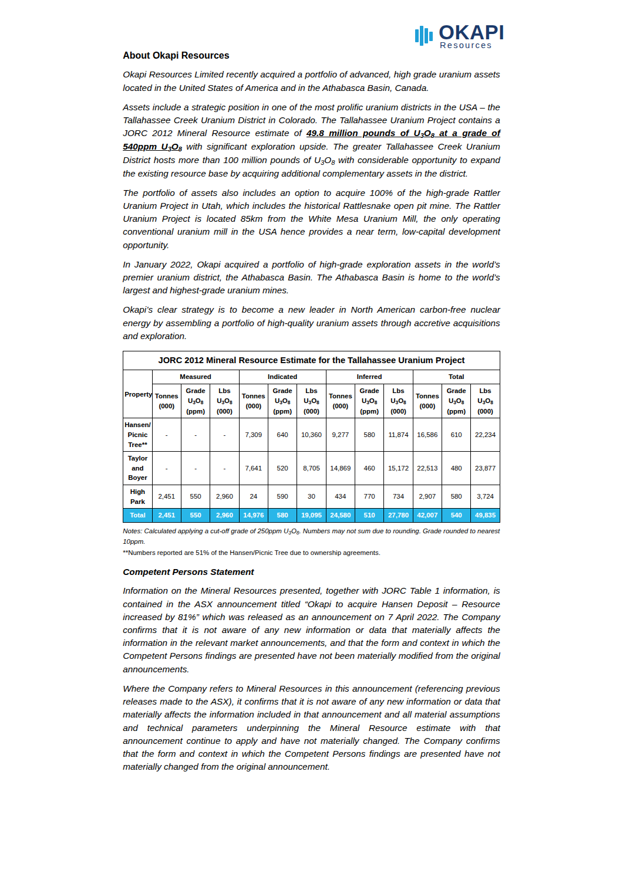OKAPI Resources
About Okapi Resources
Okapi Resources Limited recently acquired a portfolio of advanced, high grade uranium assets located in the United States of America and in the Athabasca Basin, Canada.
Assets include a strategic position in one of the most prolific uranium districts in the USA – the Tallahassee Creek Uranium District in Colorado. The Tallahassee Uranium Project contains a JORC 2012 Mineral Resource estimate of 49.8 million pounds of U3O8 at a grade of 540ppm U3O8 with significant exploration upside. The greater Tallahassee Creek Uranium District hosts more than 100 million pounds of U3O8 with considerable opportunity to expand the existing resource base by acquiring additional complementary assets in the district.
The portfolio of assets also includes an option to acquire 100% of the high-grade Rattler Uranium Project in Utah, which includes the historical Rattlesnake open pit mine. The Rattler Uranium Project is located 85km from the White Mesa Uranium Mill, the only operating conventional uranium mill in the USA hence provides a near term, low-capital development opportunity.
In January 2022, Okapi acquired a portfolio of high-grade exploration assets in the world’s premier uranium district, the Athabasca Basin. The Athabasca Basin is home to the world’s largest and highest-grade uranium mines.
Okapi’s clear strategy is to become a new leader in North American carbon-free nuclear energy by assembling a portfolio of high-quality uranium assets through accretive acquisitions and exploration.
| JORC 2012 Mineral Resource Estimate for the Tallahassee Uranium Project |
| --- |
| Property | Measured | Indicated | Inferred | Total |
| Tonnes (000) | Grade U 3 O 8 (ppm) | Lbs U 3 O 8 (000) | Tonnes (000) | Grade U 3 O 8 (ppm) | Lbs U 3 O 8 (000) | Tonnes (000) | Grade U 3 O 8 (ppm) | Lbs U 3 O 8 (000) | Tonnes (000) | Grade U 3 O 8 (ppm) | Lbs U 3 O 8 (000) |
| Hansen/ Picnic Tree** | - | - | - | 7,309 | 640 | 10,360 | 9,277 | 580 | 11,874 | 16,586 | 610 | 22,234 |
| Taylor and Boyer | - | - | - | 7,641 | 520 | 8,705 | 14,869 | 460 | 15,172 | 22,513 | 480 | 23,877 |
| High Park | 2,451 | 550 | 2,960 | 24 | 590 | 30 | 434 | 770 | 734 | 2,907 | 580 | 3,724 |
| Total | 2,451 | 550 | 2,960 | 14,976 | 580 | 19,095 | 24,580 | 510 | 27,780 | 42,007 | 540 | 49,835 |
Notes: Calculated applying a cut-off grade of 250ppm U3O8. Numbers may not sum due to rounding. Grade rounded to nearest 10ppm.
**Numbers reported are 51% of the Hansen/Picnic Tree due to ownership agreements.
Competent Persons Statement
Information on the Mineral Resources presented, together with JORC Table 1 information, is contained in the ASX announcement titled “Okapi to acquire Hansen Deposit – Resource increased by 81%” which was released as an announcement on 7 April 2022. The Company confirms that it is not aware of any new information or data that materially affects the information in the relevant market announcements, and that the form and context in which the Competent Persons findings are presented have not been materially modified from the original announcements.
Where the Company refers to Mineral Resources in this announcement (referencing previous releases made to the ASX), it confirms that it is not aware of any new information or data that materially affects the information included in that announcement and all material assumptions and technical parameters underpinning the Mineral Resource estimate with that announcement continue to apply and have not materially changed. The Company confirms that the form and context in which the Competent Persons findings are presented have not materially changed from the original announcement.